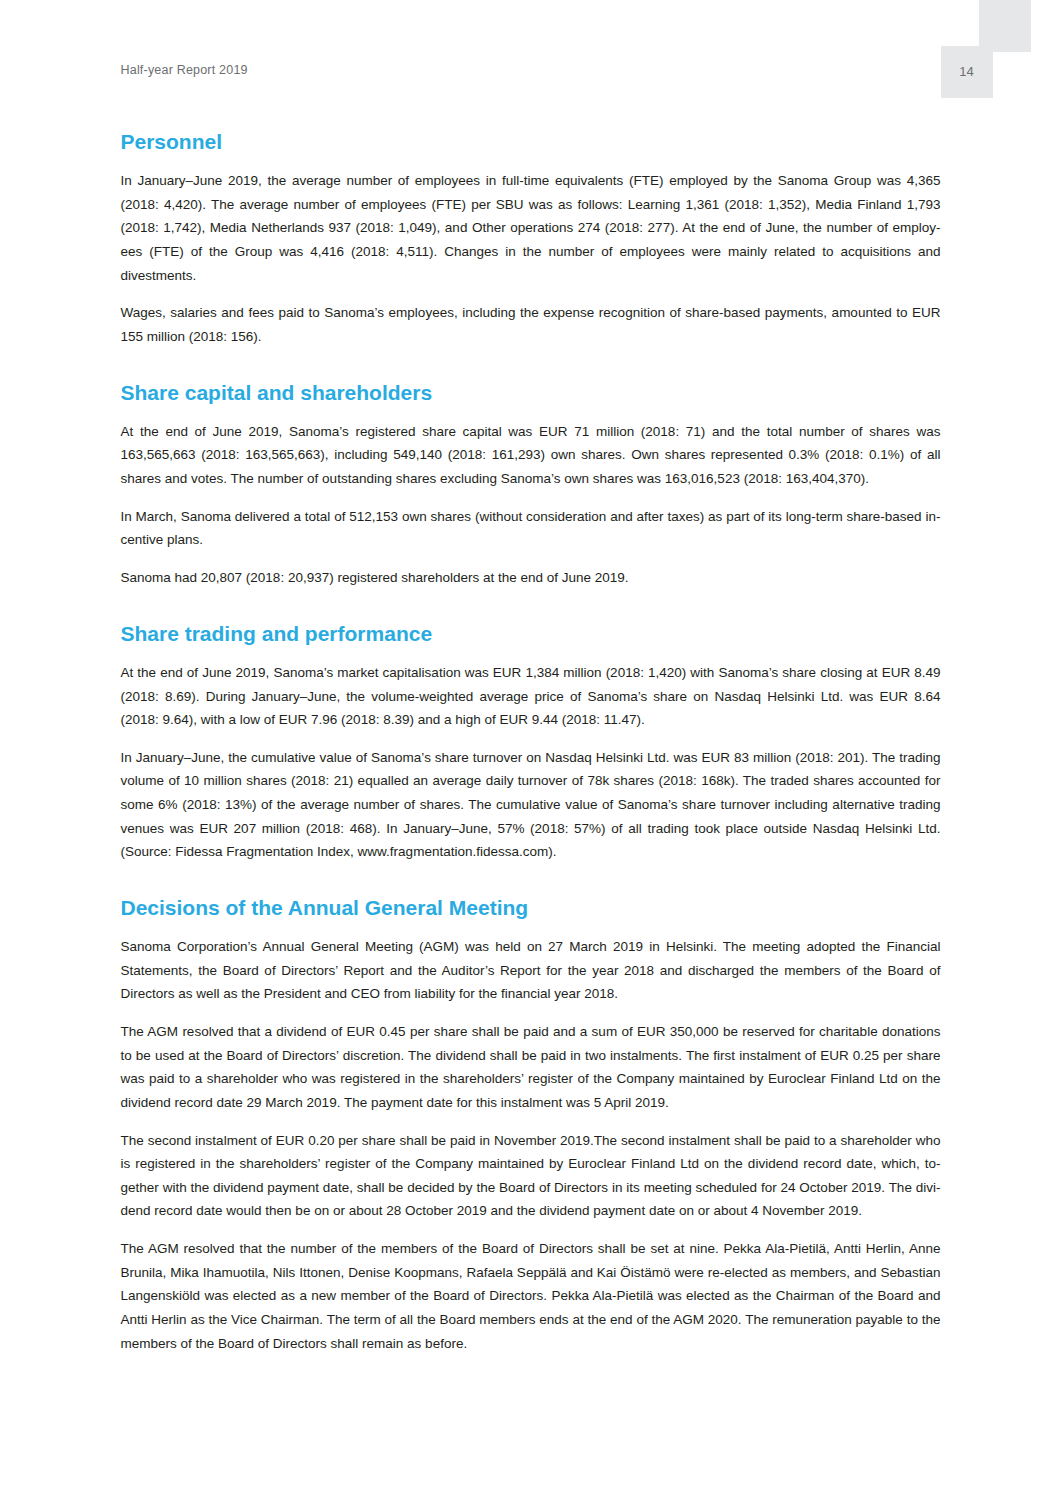Half-year Report 2019
14
Personnel
In January–June 2019, the average number of employees in full-time equivalents (FTE) employed by the Sanoma Group was 4,365 (2018: 4,420). The average number of employees (FTE) per SBU was as follows: Learning 1,361 (2018: 1,352), Media Finland 1,793 (2018: 1,742), Media Netherlands 937 (2018: 1,049), and Other operations 274 (2018: 277). At the end of June, the number of employees (FTE) of the Group was 4,416 (2018: 4,511). Changes in the number of employees were mainly related to acquisitions and divestments.
Wages, salaries and fees paid to Sanoma’s employees, including the expense recognition of share-based payments, amounted to EUR 155 million (2018: 156).
Share capital and shareholders
At the end of June 2019, Sanoma’s registered share capital was EUR 71 million (2018: 71) and the total number of shares was 163,565,663 (2018: 163,565,663), including 549,140 (2018: 161,293) own shares. Own shares represented 0.3% (2018: 0.1%) of all shares and votes. The number of outstanding shares excluding Sanoma’s own shares was 163,016,523 (2018: 163,404,370).
In March, Sanoma delivered a total of 512,153 own shares (without consideration and after taxes) as part of its long-term share-based incentive plans.
Sanoma had 20,807 (2018: 20,937) registered shareholders at the end of June 2019.
Share trading and performance
At the end of June 2019, Sanoma’s market capitalisation was EUR 1,384 million (2018: 1,420) with Sanoma’s share closing at EUR 8.49 (2018: 8.69). During January–June, the volume-weighted average price of Sanoma’s share on Nasdaq Helsinki Ltd. was EUR 8.64 (2018: 9.64), with a low of EUR 7.96 (2018: 8.39) and a high of EUR 9.44 (2018: 11.47).
In January–June, the cumulative value of Sanoma’s share turnover on Nasdaq Helsinki Ltd. was EUR 83 million (2018: 201). The trading volume of 10 million shares (2018: 21) equalled an average daily turnover of 78k shares (2018: 168k). The traded shares accounted for some 6% (2018: 13%) of the average number of shares. The cumulative value of Sanoma’s share turnover including alternative trading venues was EUR 207 million (2018: 468). In January–June, 57% (2018: 57%) of all trading took place outside Nasdaq Helsinki Ltd. (Source: Fidessa Fragmentation Index, www.fragmentation.fidessa.com).
Decisions of the Annual General Meeting
Sanoma Corporation’s Annual General Meeting (AGM) was held on 27 March 2019 in Helsinki. The meeting adopted the Financial Statements, the Board of Directors’ Report and the Auditor’s Report for the year 2018 and discharged the members of the Board of Directors as well as the President and CEO from liability for the financial year 2018.
The AGM resolved that a dividend of EUR 0.45 per share shall be paid and a sum of EUR 350,000 be reserved for charitable donations to be used at the Board of Directors’ discretion. The dividend shall be paid in two instalments. The first instalment of EUR 0.25 per share was paid to a shareholder who was registered in the shareholders’ register of the Company maintained by Euroclear Finland Ltd on the dividend record date 29 March 2019. The payment date for this instalment was 5 April 2019.
The second instalment of EUR 0.20 per share shall be paid in November 2019.The second instalment shall be paid to a shareholder who is registered in the shareholders’ register of the Company maintained by Euroclear Finland Ltd on the dividend record date, which, together with the dividend payment date, shall be decided by the Board of Directors in its meeting scheduled for 24 October 2019. The dividend record date would then be on or about 28 October 2019 and the dividend payment date on or about 4 November 2019.
The AGM resolved that the number of the members of the Board of Directors shall be set at nine. Pekka Ala-Pietilä, Antti Herlin, Anne Brunila, Mika Ihamuotila, Nils Ittonen, Denise Koopmans, Rafaela Seppälä and Kai Öistämö were re-elected as members, and Sebastian Langenskiöld was elected as a new member of the Board of Directors. Pekka Ala-Pietilä was elected as the Chairman of the Board and Antti Herlin as the Vice Chairman. The term of all the Board members ends at the end of the AGM 2020. The remuneration payable to the members of the Board of Directors shall remain as before.